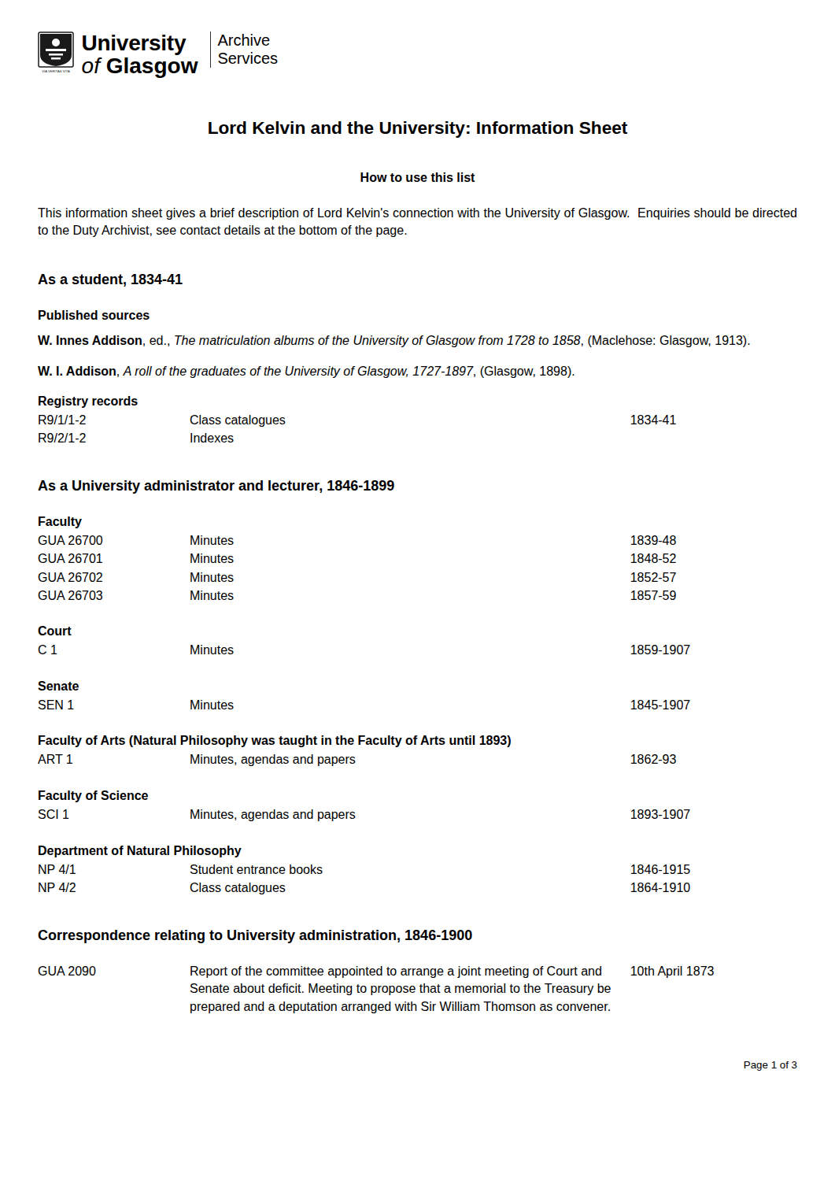VIA VERITAS VITA
University
of Glasgow
Archive
Services
Lord Kelvin and the University: Information Sheet
How to use this list
This information sheet gives a brief description of Lord Kelvin's connection with the University of Glasgow. Enquiries should be directed to the Duty Archivist, see contact details at the bottom of the page.
As a student, 1834-41
Published sources
W. Innes Addison, ed., The matriculation albums of the University of Glasgow from 1728 to 1858, (Maclehose: Glasgow, 1913).
W. I. Addison, A roll of the graduates of the University of Glasgow, 1727-1897, (Glasgow, 1898).
Registry records
| R9/1/1-2 | Class catalogues | 1834-41 |
| R9/2/1-2 | Indexes | |
As a University administrator and lecturer, 1846-1899
Faculty
| GUA 26700 | Minutes | 1839-48 |
| GUA 26701 | Minutes | 1848-52 |
| GUA 26702 | Minutes | 1852-57 |
| GUA 26703 | Minutes | 1857-59 |
Court
| C 1 | Minutes | 1859-1907 |
Senate
| SEN 1 | Minutes | 1845-1907 |
Faculty of Arts (Natural Philosophy was taught in the Faculty of Arts until 1893)
| ART 1 | Minutes, agendas and papers | 1862-93 |
Faculty of Science
| SCI 1 | Minutes, agendas and papers | 1893-1907 |
Department of Natural Philosophy
| NP 4/1 | Student entrance books | 1846-1915 |
| NP 4/2 | Class catalogues | 1864-1910 |
Correspondence relating to University administration, 1846-1900
| GUA 2090 | Report of the committee appointed to arrange a joint meeting of Court and Senate about deficit. Meeting to propose that a memorial to the Treasury be prepared and a deputation arranged with Sir William Thomson as convener. | 10th April 1873 |
Page 1 of 3